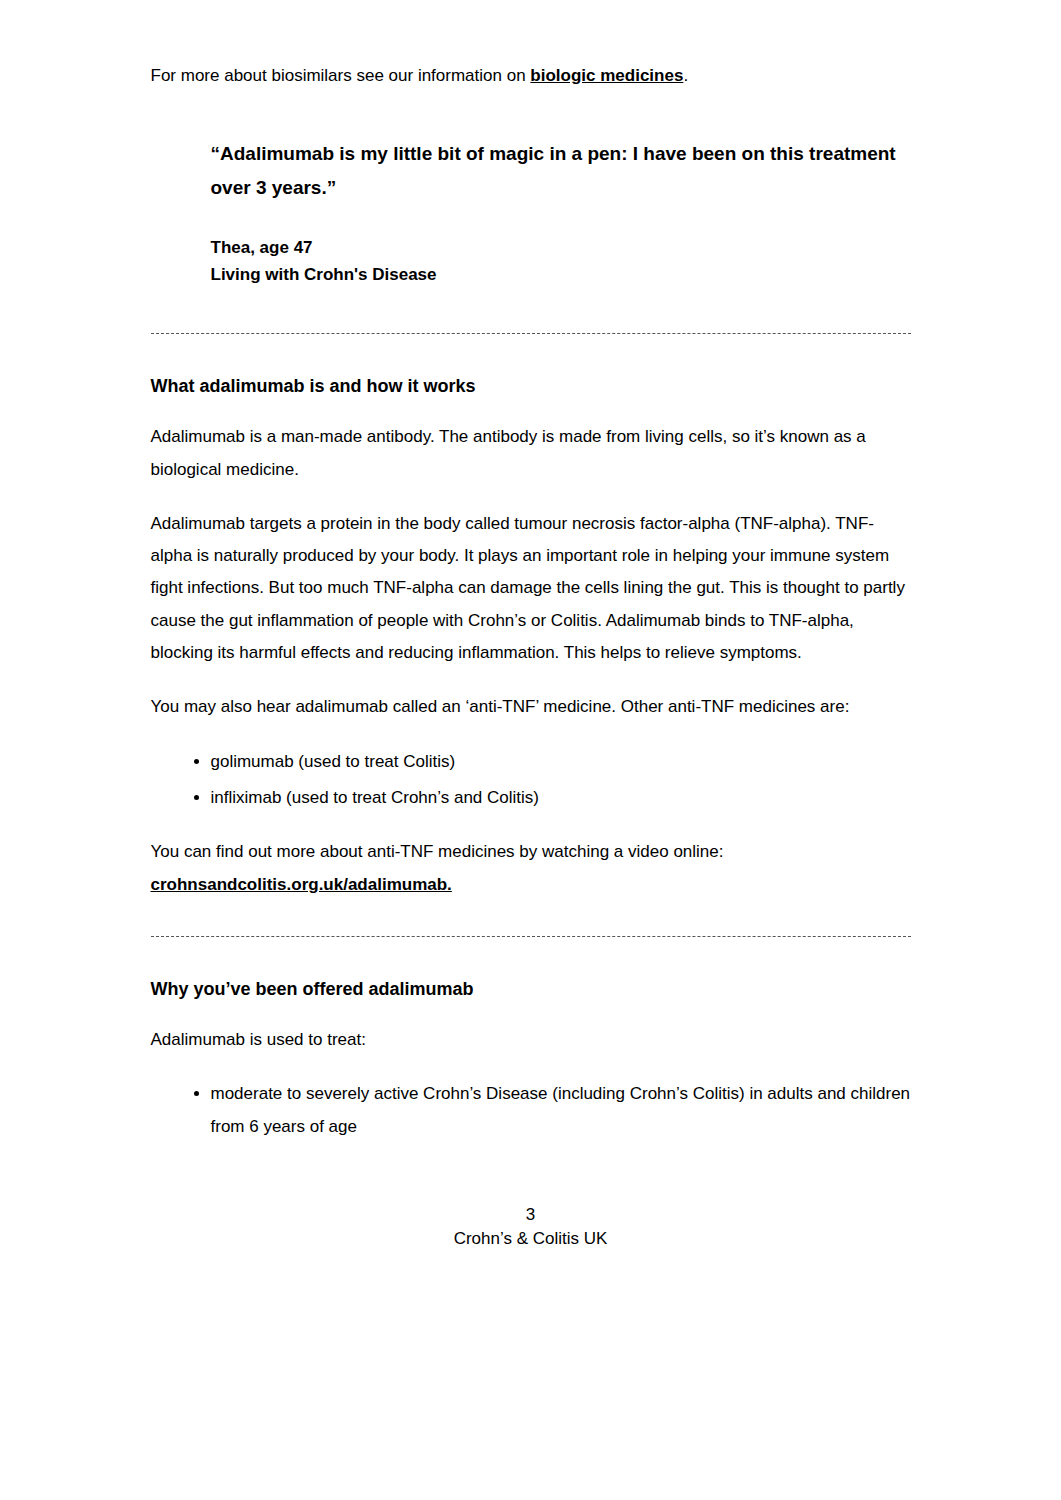For more about biosimilars see our information on biologic medicines.
“Adalimumab is my little bit of magic in a pen: I have been on this treatment over 3 years.”
Thea, age 47
Living with Crohn's Disease
What adalimumab is and how it works
Adalimumab is a man-made antibody. The antibody is made from living cells, so it’s known as a biological medicine.
Adalimumab targets a protein in the body called tumour necrosis factor-alpha (TNF-alpha). TNF-alpha is naturally produced by your body. It plays an important role in helping your immune system fight infections. But too much TNF-alpha can damage the cells lining the gut. This is thought to partly cause the gut inflammation of people with Crohn’s or Colitis. Adalimumab binds to TNF-alpha, blocking its harmful effects and reducing inflammation. This helps to relieve symptoms.
You may also hear adalimumab called an ‘anti-TNF’ medicine. Other anti-TNF medicines are:
golimumab (used to treat Colitis)
infliximab (used to treat Crohn’s and Colitis)
You can find out more about anti-TNF medicines by watching a video online: crohnsandcolitis.org.uk/adalimumab.
Why you’ve been offered adalimumab
Adalimumab is used to treat:
moderate to severely active Crohn’s Disease (including Crohn’s Colitis) in adults and children from 6 years of age
3
Crohn’s & Colitis UK